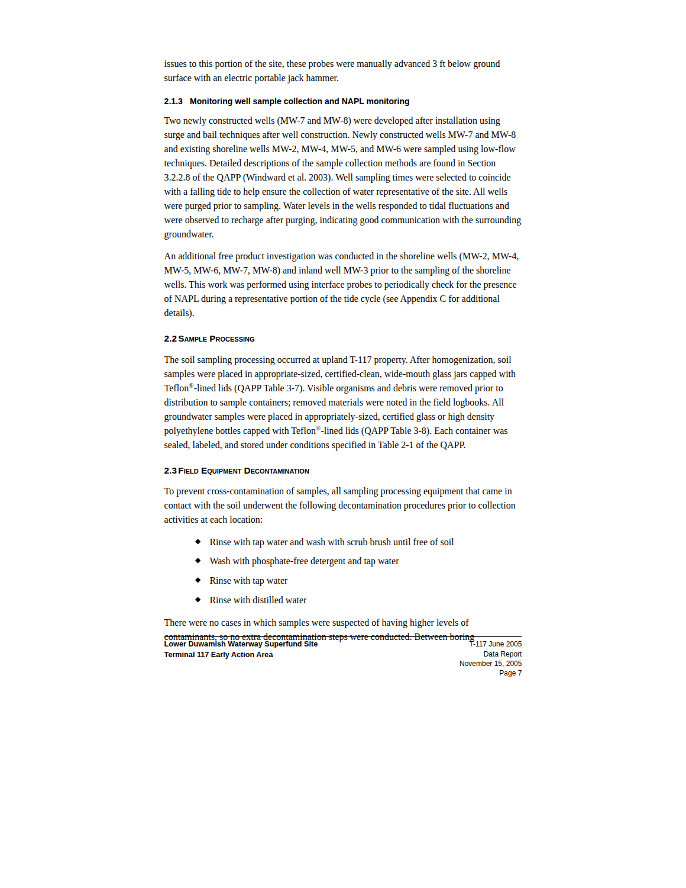issues to this portion of the site, these probes were manually advanced 3 ft below ground surface with an electric portable jack hammer.
2.1.3 Monitoring well sample collection and NAPL monitoring
Two newly constructed wells (MW-7 and MW-8) were developed after installation using surge and bail techniques after well construction. Newly constructed wells MW-7 and MW-8 and existing shoreline wells MW-2, MW-4, MW-5, and MW-6 were sampled using low-flow techniques. Detailed descriptions of the sample collection methods are found in Section 3.2.2.8 of the QAPP (Windward et al. 2003). Well sampling times were selected to coincide with a falling tide to help ensure the collection of water representative of the site. All wells were purged prior to sampling. Water levels in the wells responded to tidal fluctuations and were observed to recharge after purging, indicating good communication with the surrounding groundwater.
An additional free product investigation was conducted in the shoreline wells (MW-2, MW-4, MW-5, MW-6, MW-7, MW-8) and inland well MW-3 prior to the sampling of the shoreline wells. This work was performed using interface probes to periodically check for the presence of NAPL during a representative portion of the tide cycle (see Appendix C for additional details).
2.2 Sample Processing
The soil sampling processing occurred at upland T-117 property. After homogenization, soil samples were placed in appropriate-sized, certified-clean, wide-mouth glass jars capped with Teflon®-lined lids (QAPP Table 3-7). Visible organisms and debris were removed prior to distribution to sample containers; removed materials were noted in the field logbooks. All groundwater samples were placed in appropriately-sized, certified glass or high density polyethylene bottles capped with Teflon®-lined lids (QAPP Table 3-8). Each container was sealed, labeled, and stored under conditions specified in Table 2-1 of the QAPP.
2.3 Field Equipment Decontamination
To prevent cross-contamination of samples, all sampling processing equipment that came in contact with the soil underwent the following decontamination procedures prior to collection activities at each location:
Rinse with tap water and wash with scrub brush until free of soil
Wash with phosphate-free detergent and tap water
Rinse with tap water
Rinse with distilled water
There were no cases in which samples were suspected of having higher levels of contaminants, so no extra decontamination steps were conducted. Between boring
Lower Duwamish Waterway Superfund Site
Terminal 117 Early Action Area
T-117 June 2005
Data Report
November 15, 2005
Page 7